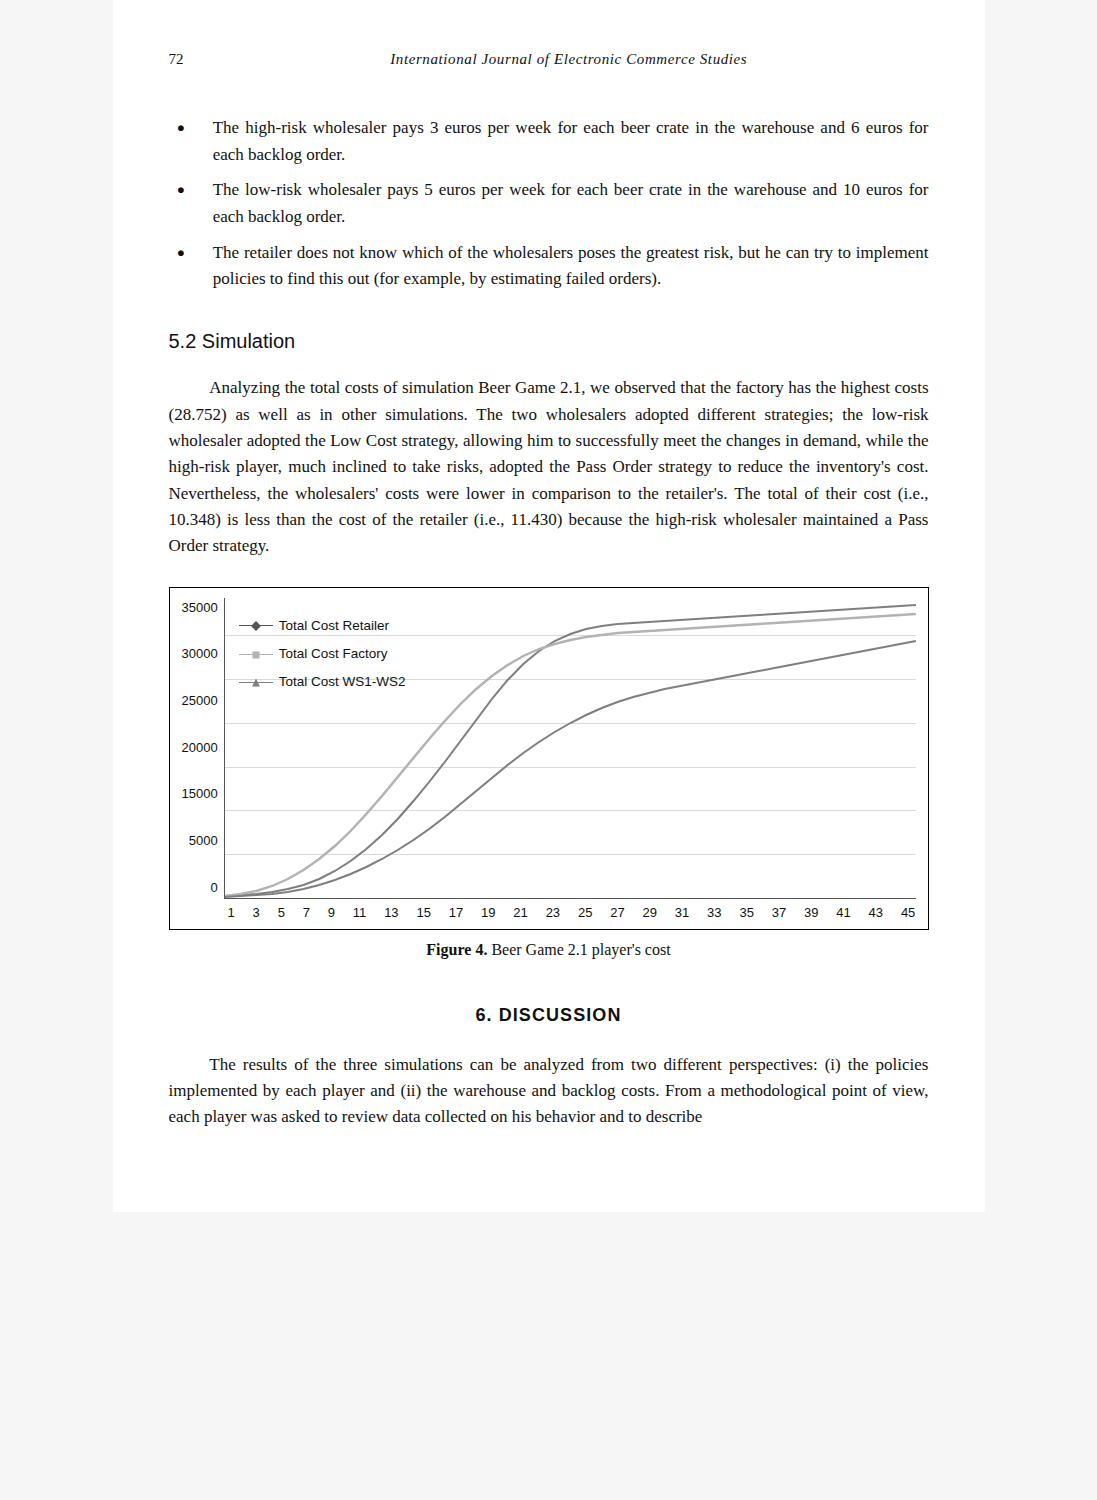72 International Journal of Electronic Commerce Studies
The high-risk wholesaler pays 3 euros per week for each beer crate in the warehouse and 6 euros for each backlog order.
The low-risk wholesaler pays 5 euros per week for each beer crate in the warehouse and 10 euros for each backlog order.
The retailer does not know which of the wholesalers poses the greatest risk, but he can try to implement policies to find this out (for example, by estimating failed orders).
5.2 Simulation
Analyzing the total costs of simulation Beer Game 2.1, we observed that the factory has the highest costs (28.752) as well as in other simulations. The two wholesalers adopted different strategies; the low-risk wholesaler adopted the Low Cost strategy, allowing him to successfully meet the changes in demand, while the high-risk player, much inclined to take risks, adopted the Pass Order strategy to reduce the inventory's cost. Nevertheless, the wholesalers' costs were lower in comparison to the retailer's. The total of their cost (i.e., 10.348) is less than the cost of the retailer (i.e., 11.430) because the high-risk wholesaler maintained a Pass Order strategy.
35000 30000 25000 20000 15000 5000 0
Total Cost Retailer
Total Cost Factory
Total Cost WS1-WS2
13579111315171921232527293133353739414345
Figure 4. Beer Game 2.1 player's cost
6. DISCUSSION
The results of the three simulations can be analyzed from two different perspectives: (i) the policies implemented by each player and (ii) the warehouse and backlog costs. From a methodological point of view, each player was asked to review data collected on his behavior and to describe